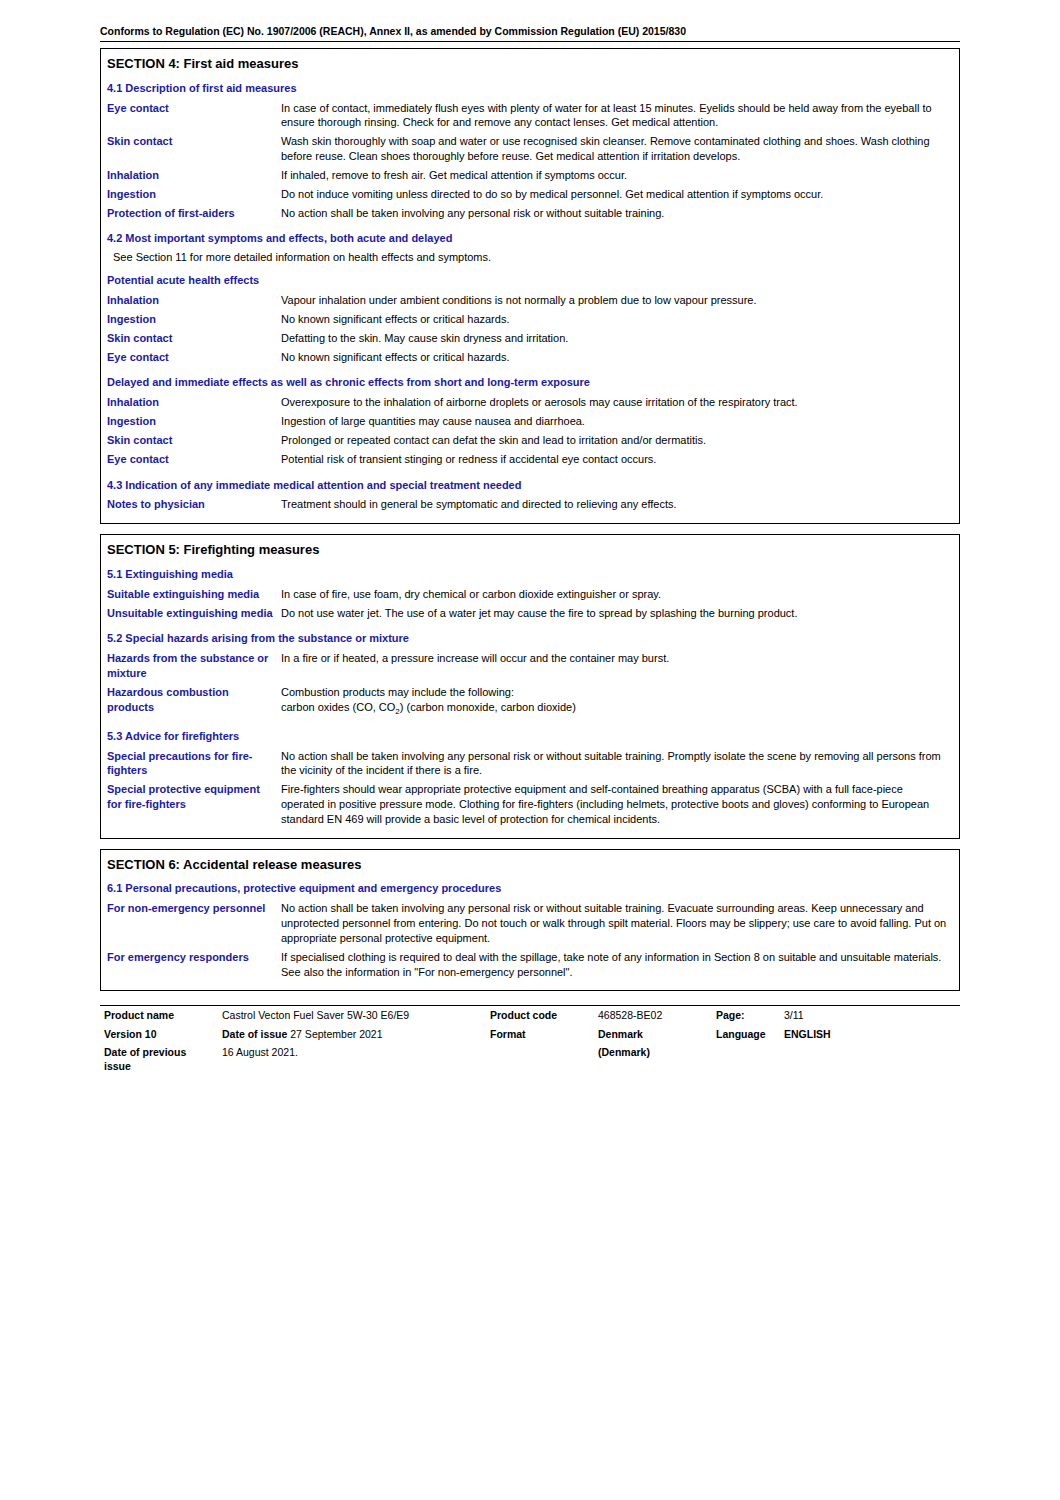Conforms to Regulation (EC) No. 1907/2006 (REACH), Annex II, as amended by Commission Regulation (EU) 2015/830
SECTION 4: First aid measures
4.1 Description of first aid measures
| Eye contact | In case of contact, immediately flush eyes with plenty of water for at least 15 minutes. Eyelids should be held away from the eyeball to ensure thorough rinsing. Check for and remove any contact lenses. Get medical attention. |
| Skin contact | Wash skin thoroughly with soap and water or use recognised skin cleanser. Remove contaminated clothing and shoes. Wash clothing before reuse. Clean shoes thoroughly before reuse. Get medical attention if irritation develops. |
| Inhalation | If inhaled, remove to fresh air. Get medical attention if symptoms occur. |
| Ingestion | Do not induce vomiting unless directed to do so by medical personnel. Get medical attention if symptoms occur. |
| Protection of first-aiders | No action shall be taken involving any personal risk or without suitable training. |
4.2 Most important symptoms and effects, both acute and delayed
See Section 11 for more detailed information on health effects and symptoms.
Potential acute health effects
| Inhalation | Vapour inhalation under ambient conditions is not normally a problem due to low vapour pressure. |
| Ingestion | No known significant effects or critical hazards. |
| Skin contact | Defatting to the skin. May cause skin dryness and irritation. |
| Eye contact | No known significant effects or critical hazards. |
Delayed and immediate effects as well as chronic effects from short and long-term exposure
| Inhalation | Overexposure to the inhalation of airborne droplets or aerosols may cause irritation of the respiratory tract. |
| Ingestion | Ingestion of large quantities may cause nausea and diarrhoea. |
| Skin contact | Prolonged or repeated contact can defat the skin and lead to irritation and/or dermatitis. |
| Eye contact | Potential risk of transient stinging or redness if accidental eye contact occurs. |
4.3 Indication of any immediate medical attention and special treatment needed
| Notes to physician | Treatment should in general be symptomatic and directed to relieving any effects. |
SECTION 5: Firefighting measures
5.1 Extinguishing media
| Suitable extinguishing media | In case of fire, use foam, dry chemical or carbon dioxide extinguisher or spray. |
| Unsuitable extinguishing media | Do not use water jet. The use of a water jet may cause the fire to spread by splashing the burning product. |
5.2 Special hazards arising from the substance or mixture
| Hazards from the substance or mixture | In a fire or if heated, a pressure increase will occur and the container may burst. |
| Hazardous combustion products | Combustion products may include the following: carbon oxides (CO, CO 2 ) (carbon monoxide, carbon dioxide) |
5.3 Advice for firefighters
| Special precautions for fire-fighters | No action shall be taken involving any personal risk or without suitable training. Promptly isolate the scene by removing all persons from the vicinity of the incident if there is a fire. |
| Special protective equipment for fire-fighters | Fire-fighters should wear appropriate protective equipment and self-contained breathing apparatus (SCBA) with a full face-piece operated in positive pressure mode. Clothing for fire-fighters (including helmets, protective boots and gloves) conforming to European standard EN 469 will provide a basic level of protection for chemical incidents. |
SECTION 6: Accidental release measures
6.1 Personal precautions, protective equipment and emergency procedures
| For non-emergency personnel | No action shall be taken involving any personal risk or without suitable training. Evacuate surrounding areas. Keep unnecessary and unprotected personnel from entering. Do not touch or walk through spilt material. Floors may be slippery; use care to avoid falling. Put on appropriate personal protective equipment. |
| For emergency responders | If specialised clothing is required to deal with the spillage, take note of any information in Section 8 on suitable and unsuitable materials. See also the information in "For non-emergency personnel". |
| Product name | Castrol Vecton Fuel Saver 5W-30 E6/E9 | Product code | 468528-BE02 | Page: | 3/11 |
| Version 10 | Date of issue 27 September 2021 | Format | Denmark | Language | ENGLISH |
| Date of previous issue | 16 August 2021. | | (Denmark) | | |